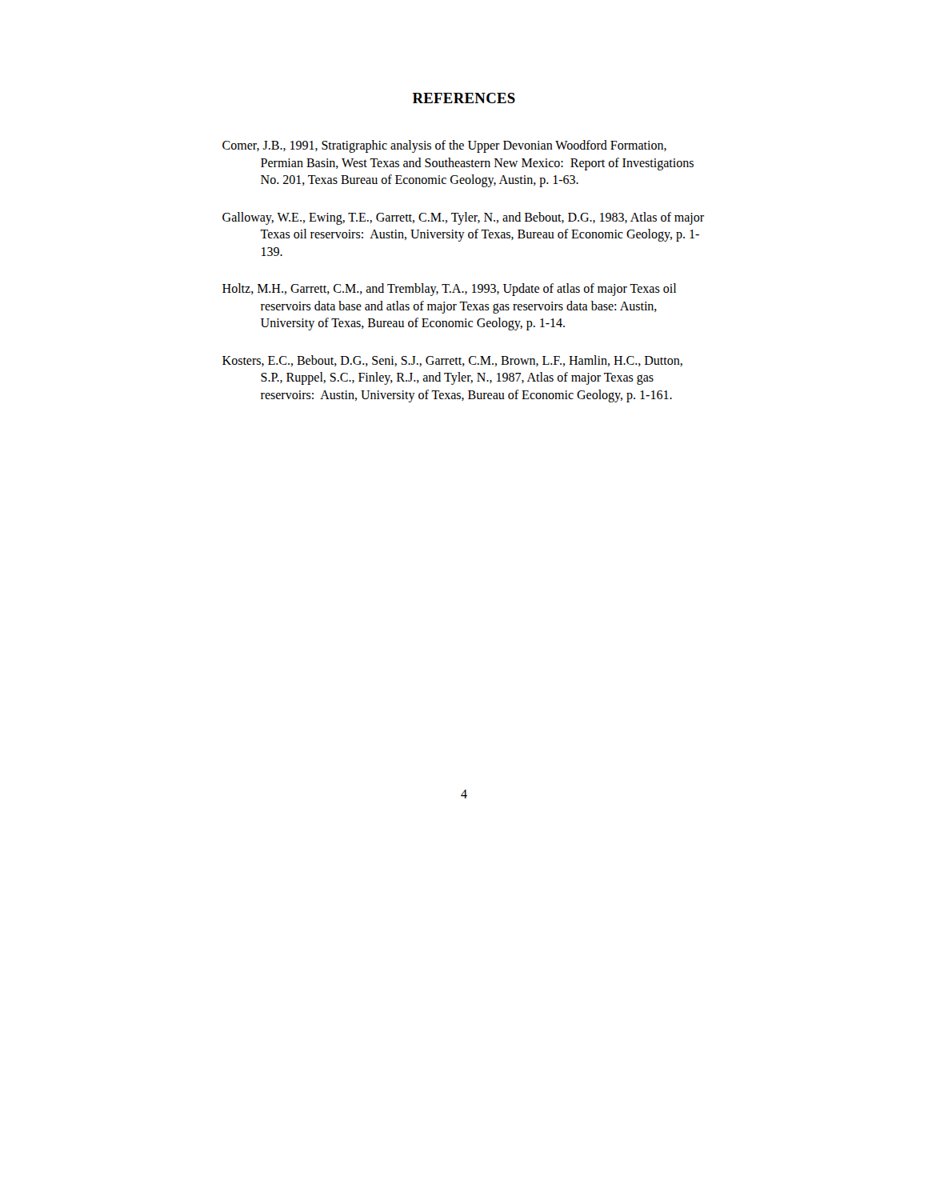REFERENCES
Comer, J.B., 1991, Stratigraphic analysis of the Upper Devonian Woodford Formation, Permian Basin, West Texas and Southeastern New Mexico: Report of Investigations No. 201, Texas Bureau of Economic Geology, Austin, p. 1-63.
Galloway, W.E., Ewing, T.E., Garrett, C.M., Tyler, N., and Bebout, D.G., 1983, Atlas of major Texas oil reservoirs: Austin, University of Texas, Bureau of Economic Geology, p. 1-139.
Holtz, M.H., Garrett, C.M., and Tremblay, T.A., 1993, Update of atlas of major Texas oil reservoirs data base and atlas of major Texas gas reservoirs data base: Austin, University of Texas, Bureau of Economic Geology, p. 1-14.
Kosters, E.C., Bebout, D.G., Seni, S.J., Garrett, C.M., Brown, L.F., Hamlin, H.C., Dutton, S.P., Ruppel, S.C., Finley, R.J., and Tyler, N., 1987, Atlas of major Texas gas reservoirs: Austin, University of Texas, Bureau of Economic Geology, p. 1-161.
4